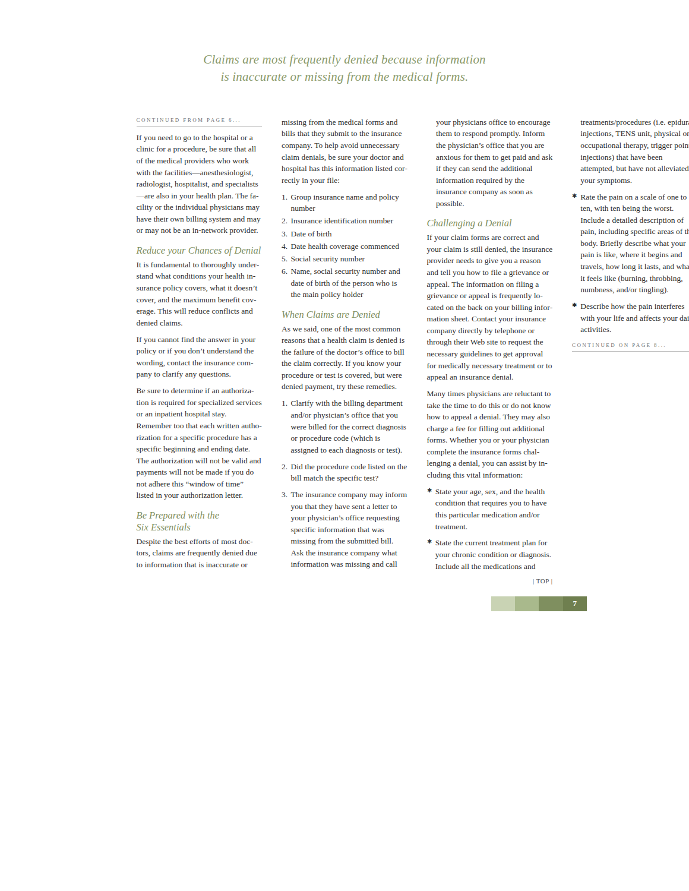Claims are most frequently denied because information
is inaccurate or missing from the medical forms.
Continued from page 6...
If you need to go to the hospital or a clinic for a procedure, be sure that all of the medical providers who work with the facilities—anesthesiologist, radiologist, hospitalist, and specialists—are also in your health plan. The facility or the individual physicians may have their own billing system and may or may not be an in-network provider.
Reduce your Chances of Denial
It is fundamental to thoroughly understand what conditions your health insurance policy covers, what it doesn’t cover, and the maximum benefit coverage. This will reduce conflicts and denied claims.
If you cannot find the answer in your policy or if you don’t understand the wording, contact the insurance company to clarify any questions.
Be sure to determine if an authorization is required for specialized services or an inpatient hospital stay. Remember too that each written authorization for a specific procedure has a specific beginning and ending date. The authorization will not be valid and payments will not be made if you do not adhere this “window of time” listed in your authorization letter.
Be Prepared with the
Six Essentials
Despite the best efforts of most doctors, claims are frequently denied due to information that is inaccurate or missing from the medical forms and bills that they submit to the insurance company. To help avoid unnecessary claim denials, be sure your doctor and hospital has this information listed correctly in your file:
Group insurance name and policy number
Insurance identification number
Date of birth
Date health coverage commenced
Social security number
Name, social security number and date of birth of the person who is the main policy holder
When Claims are Denied
As we said, one of the most common reasons that a health claim is denied is the failure of the doctor’s office to bill the claim correctly. If you know your procedure or test is covered, but were denied payment, try these remedies.
Clarify with the billing department and/or physician’s office that you were billed for the correct diagnosis or procedure code (which is assigned to each diagnosis or test).
Did the procedure code listed on the bill match the specific test?
The insurance company may inform you that they have sent a letter to your physician’s office requesting specific information that was missing from the submitted bill. Ask the insurance company what information was missing and call your physicians office to encourage them to respond promptly. Inform the physician’s office that you are anxious for them to get paid and ask if they can send the additional information required by the insurance company as soon as possible.
Challenging a Denial
If your claim forms are correct and your claim is still denied, the insurance provider needs to give you a reason and tell you how to file a grievance or appeal. The information on filing a grievance or appeal is frequently located on the back on your billing information sheet. Contact your insurance company directly by telephone or through their Web site to request the necessary guidelines to get approval for medically necessary treatment or to appeal an insurance denial.
Many times physicians are reluctant to take the time to do this or do not know how to appeal a denial. They may also charge a fee for filling out additional forms. Whether you or your physician complete the insurance forms challenging a denial, you can assist by including this vital information:
State your age, sex, and the health condition that requires you to have this particular medication and/or treatment.
State the current treatment plan for your chronic condition or diagnosis. Include all the medications and treatments/procedures (i.e. epidural injections, TENS unit, physical or occupational therapy, trigger point injections) that have been attempted, but have not alleviated your symptoms.
Rate the pain on a scale of one to ten, with ten being the worst. Include a detailed description of pain, including specific areas of the body. Briefly describe what your pain is like, where it begins and travels, how long it lasts, and what it feels like (burning, throbbing, numbness, and/or tingling).
Describe how the pain interferes with your life and affects your daily activities.
Continued on page 8...
| TOP |
7